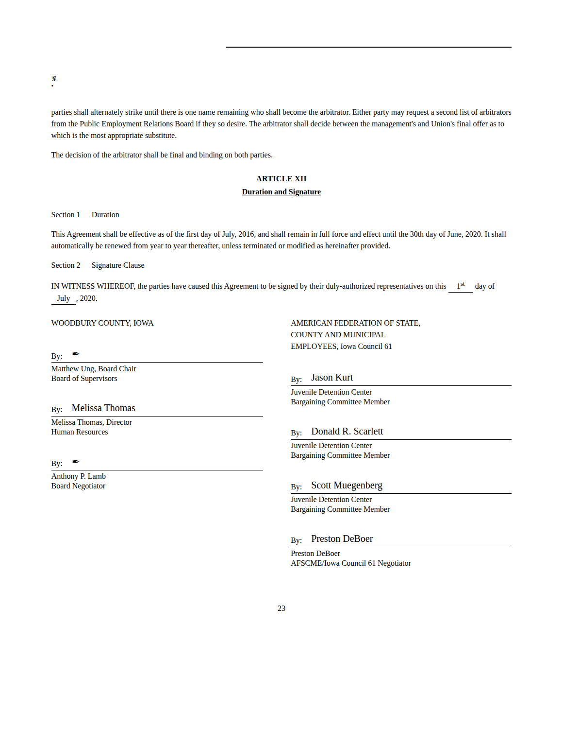𝒢
•
parties shall alternately strike until there is one name remaining who shall become the arbitrator. Either party may request a second list of arbitrators from the Public Employment Relations Board if they so desire. The arbitrator shall decide between the management's and Union's final offer as to which is the most appropriate substitute.
The decision of the arbitrator shall be final and binding on both parties.
ARTICLE XII
Duration and Signature
Section 1 Duration
This Agreement shall be effective as of the first day of July, 2016, and shall remain in full force and effect until the 30th day of June, 2020. It shall automatically be renewed from year to year thereafter, unless terminated or modified as hereinafter provided.
Section 2 Signature Clause
IN WITNESS WHEREOF, the parties have caused this Agreement to be signed by their duly-authorized representatives on this 1st day of July, 2020.
| WOODBURY COUNTY, IOWA By: ✒ Matthew Ung, Board Chair Board of Supervisors By: Melissa Thomas Melissa Thomas, Director Human Resources By: ✒ Anthony P. Lamb Board Negotiator | AMERICAN FEDERATION OF STATE, COUNTY AND MUNICIPAL EMPLOYEES, Iowa Council 61 By: Jason Kurt Juvenile Detention Center Bargaining Committee Member By: Donald R. Scarlett Juvenile Detention Center Bargaining Committee Member By: Scott Muegenberg Juvenile Detention Center Bargaining Committee Member By: Preston DeBoer Preston DeBoer AFSCME/Iowa Council 61 Negotiator |
23